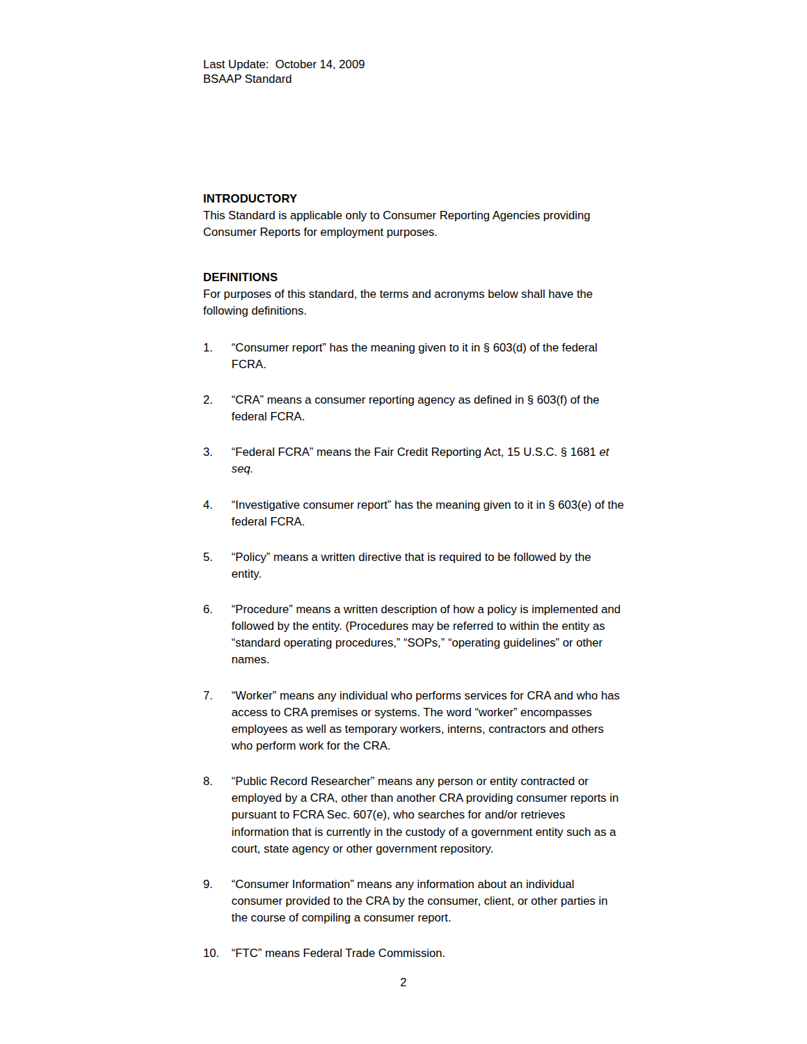Last Update: October 14, 2009
BSAAP Standard
INTRODUCTORY
This Standard is applicable only to Consumer Reporting Agencies providing Consumer Reports for employment purposes.
DEFINITIONS
For purposes of this standard, the terms and acronyms below shall have the following definitions.
1.“Consumer report” has the meaning given to it in § 603(d) of the federal FCRA.
2.“CRA” means a consumer reporting agency as defined in § 603(f) of the federal FCRA.
3.“Federal FCRA” means the Fair Credit Reporting Act, 15 U.S.C. § 1681 et seq.
4.“Investigative consumer report” has the meaning given to it in § 603(e) of the federal FCRA.
5.“Policy” means a written directive that is required to be followed by the entity.
6.“Procedure” means a written description of how a policy is implemented and followed by the entity. (Procedures may be referred to within the entity as “standard operating procedures,” “SOPs,” “operating guidelines” or other names.
7.“Worker” means any individual who performs services for CRA and who has access to CRA premises or systems. The word “worker” encompasses employees as well as temporary workers, interns, contractors and others who perform work for the CRA.
8.“Public Record Researcher” means any person or entity contracted or employed by a CRA, other than another CRA providing consumer reports in pursuant to FCRA Sec. 607(e), who searches for and/or retrieves information that is currently in the custody of a government entity such as a court, state agency or other government repository.
9.“Consumer Information” means any information about an individual consumer provided to the CRA by the consumer, client, or other parties in the course of compiling a consumer report.
10.“FTC” means Federal Trade Commission.
2